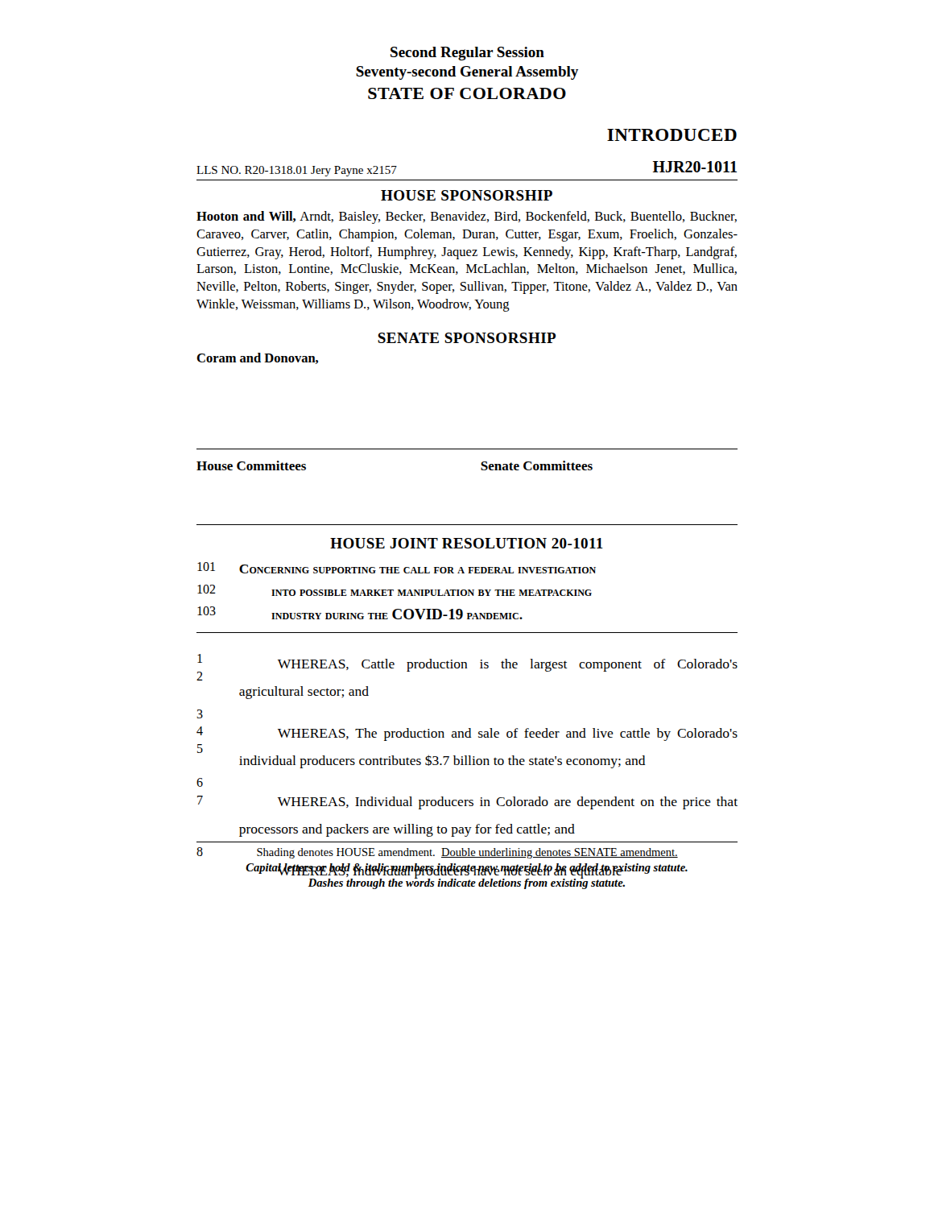Second Regular Session
Seventy-second General Assembly
STATE OF COLORADO
INTRODUCED
LLS NO. R20-1318.01 Jery Payne x2157
HJR20-1011
HOUSE SPONSORSHIP
Hooton and Will, Arndt, Baisley, Becker, Benavidez, Bird, Bockenfeld, Buck, Buentello, Buckner, Caraveo, Carver, Catlin, Champion, Coleman, Duran, Cutter, Esgar, Exum, Froelich, Gonzales-Gutierrez, Gray, Herod, Holtorf, Humphrey, Jaquez Lewis, Kennedy, Kipp, Kraft-Tharp, Landgraf, Larson, Liston, Lontine, McCluskie, McKean, McLachlan, Melton, Michaelson Jenet, Mullica, Neville, Pelton, Roberts, Singer, Snyder, Soper, Sullivan, Tipper, Titone, Valdez A., Valdez D., Van Winkle, Weissman, Williams D., Wilson, Woodrow, Young
SENATE SPONSORSHIP
Coram and Donovan,
House Committees
Senate Committees
HOUSE JOINT RESOLUTION 20-1011
| 101 | Concerning supporting the call for a federal investigation |
| 102 | into possible market manipulation by the meatpacking |
| 103 | industry during the COVID-19 pandemic. |
| 1 2 | WHEREAS, Cattle production is the largest component of Colorado's agricultural sector; and |
| 3 4 5 | WHEREAS, The production and sale of feeder and live cattle by Colorado's individual producers contributes $3.7 billion to the state's economy; and |
| 6 7 | WHEREAS, Individual producers in Colorado are dependent on the price that processors and packers are willing to pay for fed cattle; and |
| 8 | WHEREAS, Individual producers have not seen an equitable |
Shading denotes HOUSE amendment. Double underlining denotes SENATE amendment.
Capital letters or bold & italic numbers indicate new material to be added to existing statute.
Dashes through the words indicate deletions from existing statute.